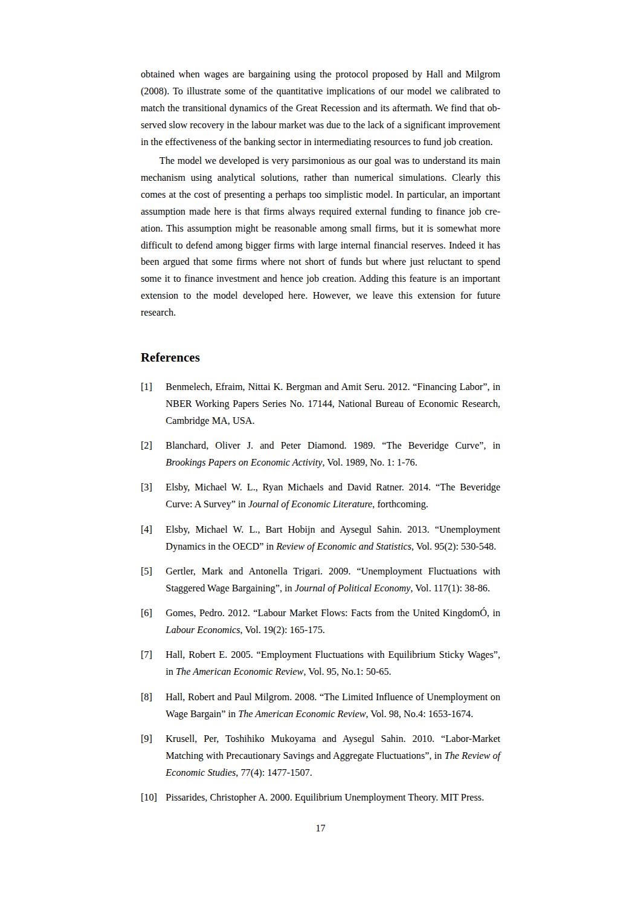obtained when wages are bargaining using the protocol proposed by Hall and Milgrom (2008). To illustrate some of the quantitative implications of our model we calibrated to match the transitional dynamics of the Great Recession and its aftermath. We find that observed slow recovery in the labour market was due to the lack of a significant improvement in the effectiveness of the banking sector in intermediating resources to fund job creation.
The model we developed is very parsimonious as our goal was to understand its main mechanism using analytical solutions, rather than numerical simulations. Clearly this comes at the cost of presenting a perhaps too simplistic model. In particular, an important assumption made here is that firms always required external funding to finance job creation. This assumption might be reasonable among small firms, but it is somewhat more difficult to defend among bigger firms with large internal financial reserves. Indeed it has been argued that some firms where not short of funds but where just reluctant to spend some it to finance investment and hence job creation. Adding this feature is an important extension to the model developed here. However, we leave this extension for future research.
References
[1] Benmelech, Efraim, Nittai K. Bergman and Amit Seru. 2012. “Financing Labor”, in NBER Working Papers Series No. 17144, National Bureau of Economic Research, Cambridge MA, USA.
[2] Blanchard, Oliver J. and Peter Diamond. 1989. “The Beveridge Curve”, in Brookings Papers on Economic Activity, Vol. 1989, No. 1: 1-76.
[3] Elsby, Michael W. L., Ryan Michaels and David Ratner. 2014. “The Beveridge Curve: A Survey” in Journal of Economic Literature, forthcoming.
[4] Elsby, Michael W. L., Bart Hobijn and Aysegul Sahin. 2013. “Unemployment Dynamics in the OECD” in Review of Economic and Statistics, Vol. 95(2): 530-548.
[5] Gertler, Mark and Antonella Trigari. 2009. “Unemployment Fluctuations with Staggered Wage Bargaining”, in Journal of Political Economy, Vol. 117(1): 38-86.
[6] Gomes, Pedro. 2012. “Labour Market Flows: Facts from the United KingdomÓ, in Labour Economics, Vol. 19(2): 165-175.
[7] Hall, Robert E. 2005. “Employment Fluctuations with Equilibrium Sticky Wages”, in The American Economic Review, Vol. 95, No.1: 50-65.
[8] Hall, Robert and Paul Milgrom. 2008. “The Limited Influence of Unemployment on Wage Bargain” in The American Economic Review, Vol. 98, No.4: 1653-1674.
[9] Krusell, Per, Toshihiko Mukoyama and Aysegul Sahin. 2010. “Labor-Market Matching with Precautionary Savings and Aggregate Fluctuations”, in The Review of Economic Studies, 77(4): 1477-1507.
[10] Pissarides, Christopher A. 2000. Equilibrium Unemployment Theory. MIT Press.
17